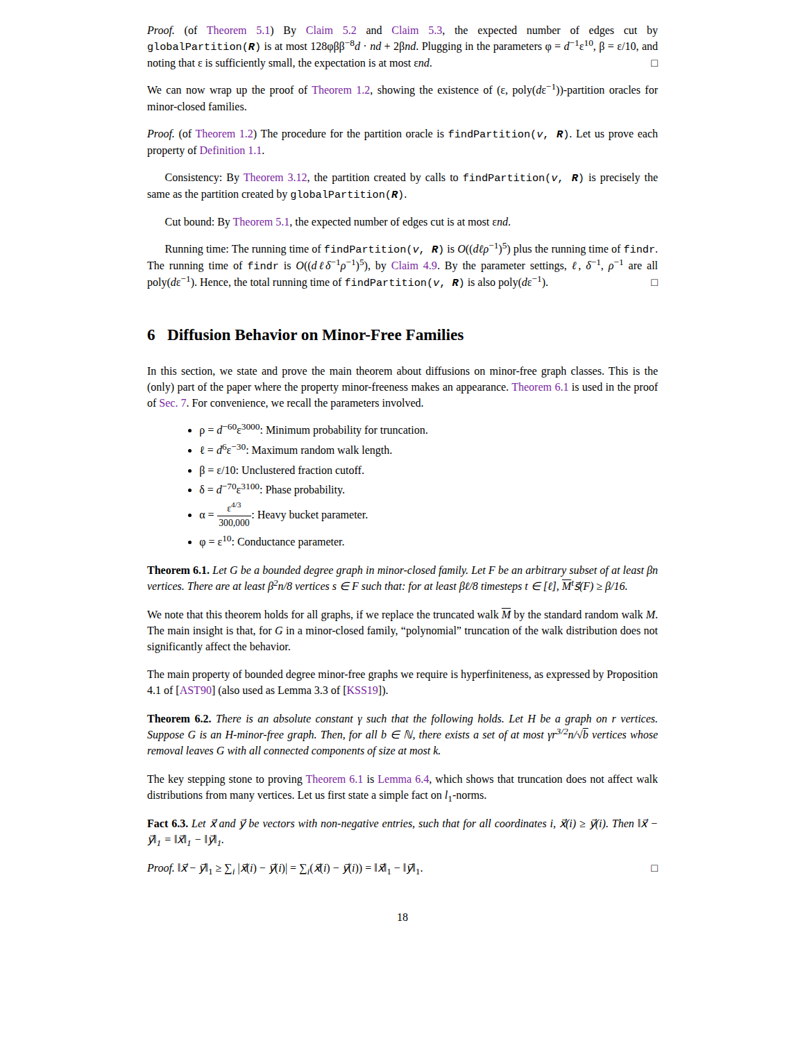Proof. (of Theorem 5.1) By Claim 5.2 and Claim 5.3, the expected number of edges cut by globalPartition(R) is at most 128φββ−8d · nd + 2βnd. Plugging in the parameters φ = d−1ε10, β = ε/10, and noting that ε is sufficiently small, the expectation is at most εnd. □
We can now wrap up the proof of Theorem 1.2, showing the existence of (ε, poly(dε−1))-partition oracles for minor-closed families.
Proof. (of Theorem 1.2) The procedure for the partition oracle is findPartition(v, R). Let us prove each property of Definition 1.1.
Consistency: By Theorem 3.12, the partition created by calls to findPartition(v, R) is precisely the same as the partition created by globalPartition(R).
Cut bound: By Theorem 5.1, the expected number of edges cut is at most εnd.
Running time: The running time of findPartition(v, R) is O((dℓρ−1)5) plus the running time of findr. The running time of findr is O((dℓδ−1ρ−1)5), by Claim 4.9. By the parameter settings, ℓ, δ−1, ρ−1 are all poly(dε−1). Hence, the total running time of findPartition(v, R) is also poly(dε−1). □
6 Diffusion Behavior on Minor-Free Families
In this section, we state and prove the main theorem about diffusions on minor-free graph classes. This is the (only) part of the paper where the property minor-freeness makes an appearance. Theorem 6.1 is used in the proof of Sec. 7. For convenience, we recall the parameters involved.
ρ = d−60ε3000: Minimum probability for truncation.
ℓ = d6ε−30: Maximum random walk length.
β = ε/10: Unclustered fraction cutoff.
δ = d−70ε3100: Phase probability.
α = ε4/3300,000: Heavy bucket parameter.
φ = ε10: Conductance parameter.
Theorem 6.1. Let G be a bounded degree graph in minor-closed family. Let F be an arbitrary subset of at least βn vertices. There are at least β2n/8 vertices s ∈ F such that: for at least βℓ/8 timesteps t ∈ [ℓ], Mts⃗(F) ≥ β/16.
We note that this theorem holds for all graphs, if we replace the truncated walk M by the standard random walk M. The main insight is that, for G in a minor-closed family, “polynomial” truncation of the walk distribution does not significantly affect the behavior.
The main property of bounded degree minor-free graphs we require is hyperfiniteness, as expressed by Proposition 4.1 of [AST90] (also used as Lemma 3.3 of [KSS19]).
Theorem 6.2. There is an absolute constant γ such that the following holds. Let H be a graph on r vertices. Suppose G is an H-minor-free graph. Then, for all b ∈ ℕ, there exists a set of at most γr3/2n/√b vertices whose removal leaves G with all connected components of size at most k.
The key stepping stone to proving Theorem 6.1 is Lemma 6.4, which shows that truncation does not affect walk distributions from many vertices. Let us first state a simple fact on l1-norms.
Fact 6.3. Let x⃗ and y⃗ be vectors with non-negative entries, such that for all coordinates i, x⃗(i) ≥ y⃗(i). Then ‖x⃗ − y⃗‖1 = ‖x⃗‖1 − ‖y⃗‖1.
Proof. ‖x⃗ − y⃗‖1 ≥ ∑i |x⃗(i) − y⃗(i)| = ∑i(x⃗(i) − y⃗(i)) = ‖x⃗‖1 − ‖y⃗‖1. □
18